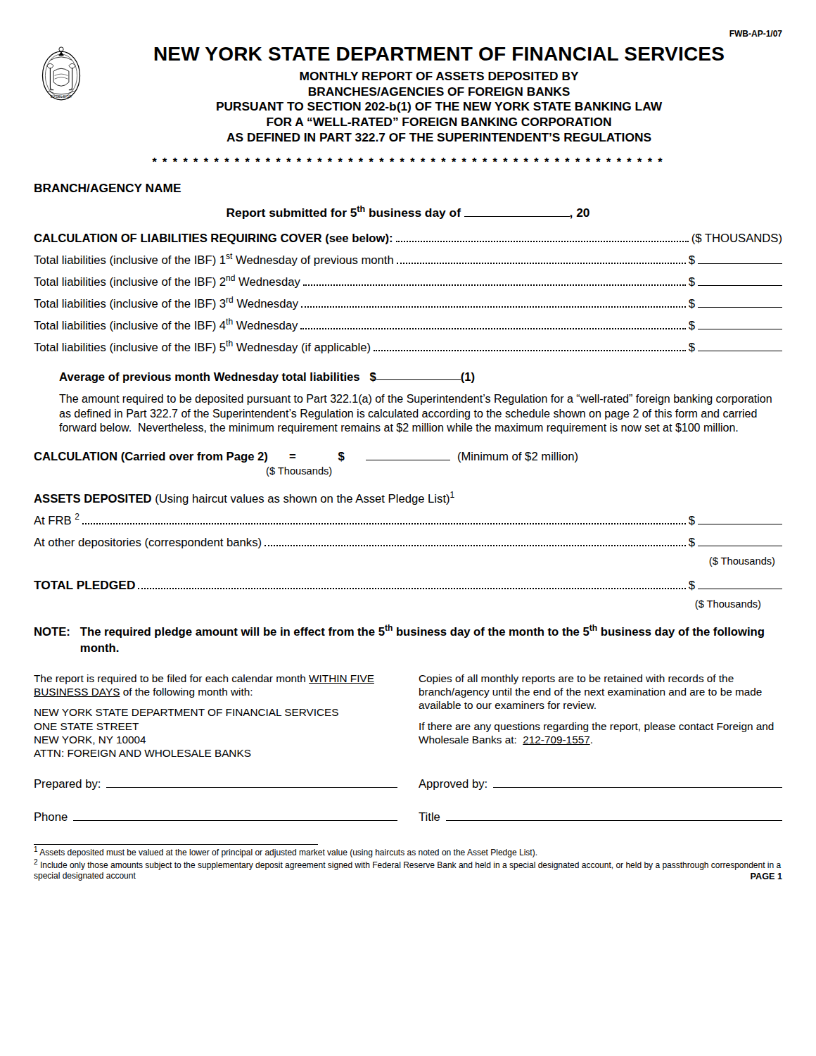FWB-AP-1/07
EXCELSIOR
NEW YORK STATE DEPARTMENT OF FINANCIAL SERVICES
MONTHLY REPORT OF ASSETS DEPOSITED BY
BRANCHES/AGENCIES OF FOREIGN BANKS
PURSUANT TO SECTION 202-b(1) OF THE NEW YORK STATE BANKING LAW
FOR A “WELL-RATED” FOREIGN BANKING CORPORATION
AS DEFINED IN PART 322.7 OF THE SUPERINTENDENT’S REGULATIONS
* * * * * * * * * * * * * * * * * * * * * * * * * * * * * * * * * * * * * * * * * * * * * * * * * *
BRANCH/AGENCY NAME
Report submitted for 5th business day of , 20
CALCULATION OF LIABILITIES REQUIRING COVER (see below): ($ THOUSANDS)
Total liabilities (inclusive of the IBF) 1st Wednesday of previous month $
Total liabilities (inclusive of the IBF) 2nd Wednesday $
Total liabilities (inclusive of the IBF) 3rd Wednesday $
Total liabilities (inclusive of the IBF) 4th Wednesday $
Total liabilities (inclusive of the IBF) 5th Wednesday (if applicable) $
Average of previous month Wednesday total liabilities $ (1)
The amount required to be deposited pursuant to Part 322.1(a) of the Superintendent’s Regulation for a “well-rated” foreign banking corporation as defined in Part 322.7 of the Superintendent’s Regulation is calculated according to the schedule shown on page 2 of this form and carried forward below. Nevertheless, the minimum requirement remains at $2 million while the maximum requirement is now set at $100 million.
CALCULATION (Carried over from Page 2) = $ (Minimum of $2 million)
($ Thousands)
ASSETS DEPOSITED (Using haircut values as shown on the Asset Pledge List)1
At FRB 2 $
At other depositories (correspondent banks) $
($ Thousands)
TOTAL PLEDGED $
($ Thousands)
NOTE: The required pledge amount will be in effect from the 5th business day of the month to the 5th business day of the following month.
The report is required to be filed for each calendar month WITHIN FIVE BUSINESS DAYS of the following month with:
NEW YORK STATE DEPARTMENT OF FINANCIAL SERVICES
ONE STATE STREET
NEW YORK, NY 10004
ATTN: FOREIGN AND WHOLESALE BANKS
Copies of all monthly reports are to be retained with records of the branch/agency until the end of the next examination and are to be made available to our examiners for review.
If there are any questions regarding the report, please contact Foreign and Wholesale Banks at: 212-709-1557.
Prepared by:
Approved by:
Phone
Title
1 Assets deposited must be valued at the lower of principal or adjusted market value (using haircuts as noted on the Asset Pledge List).
2 Include only those amounts subject to the supplementary deposit agreement signed with Federal Reserve Bank and held in a special designated account, or held by a passthrough correspondent in a special designated account PAGE 1